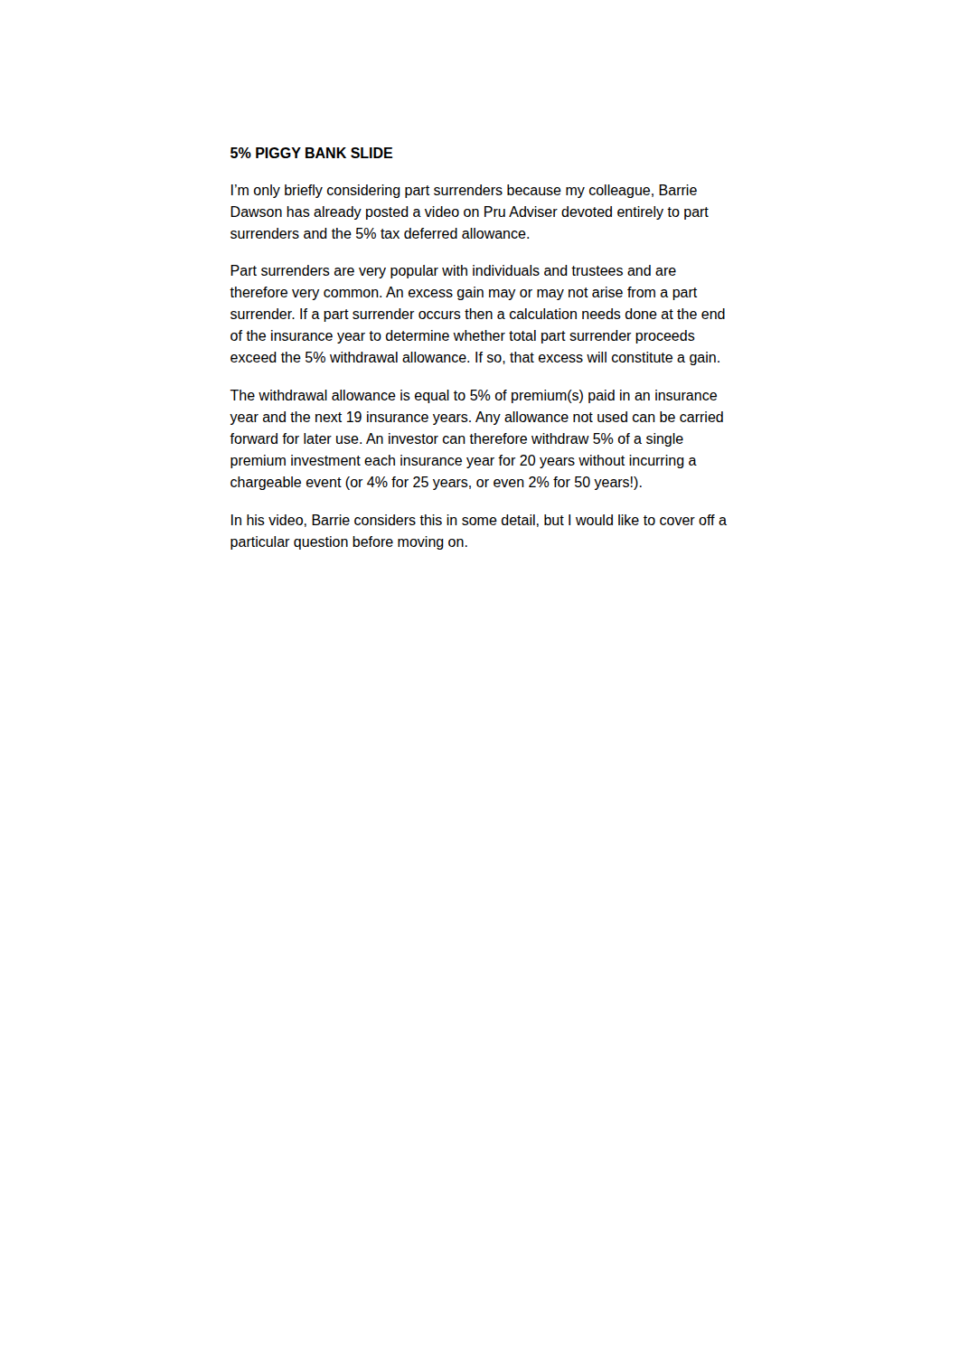5% PIGGY BANK SLIDE
I’m only briefly considering part surrenders because my colleague, Barrie Dawson has already posted a video on Pru Adviser devoted entirely to part surrenders and the 5% tax deferred allowance.
Part surrenders are very popular with individuals and trustees and are therefore very common. An excess gain may or may not arise from a part surrender. If a part surrender occurs then a calculation needs done at the end of the insurance year to determine whether total part surrender proceeds exceed the 5% withdrawal allowance. If so, that excess will constitute a gain.
The withdrawal allowance is equal to 5% of premium(s) paid in an insurance year and the next 19 insurance years. Any allowance not used can be carried forward for later use. An investor can therefore withdraw 5% of a single premium investment each insurance year for 20 years without incurring a chargeable event (or 4% for 25 years, or even 2% for 50 years!).
In his video, Barrie considers this in some detail, but I would like to cover off a particular question before moving on.